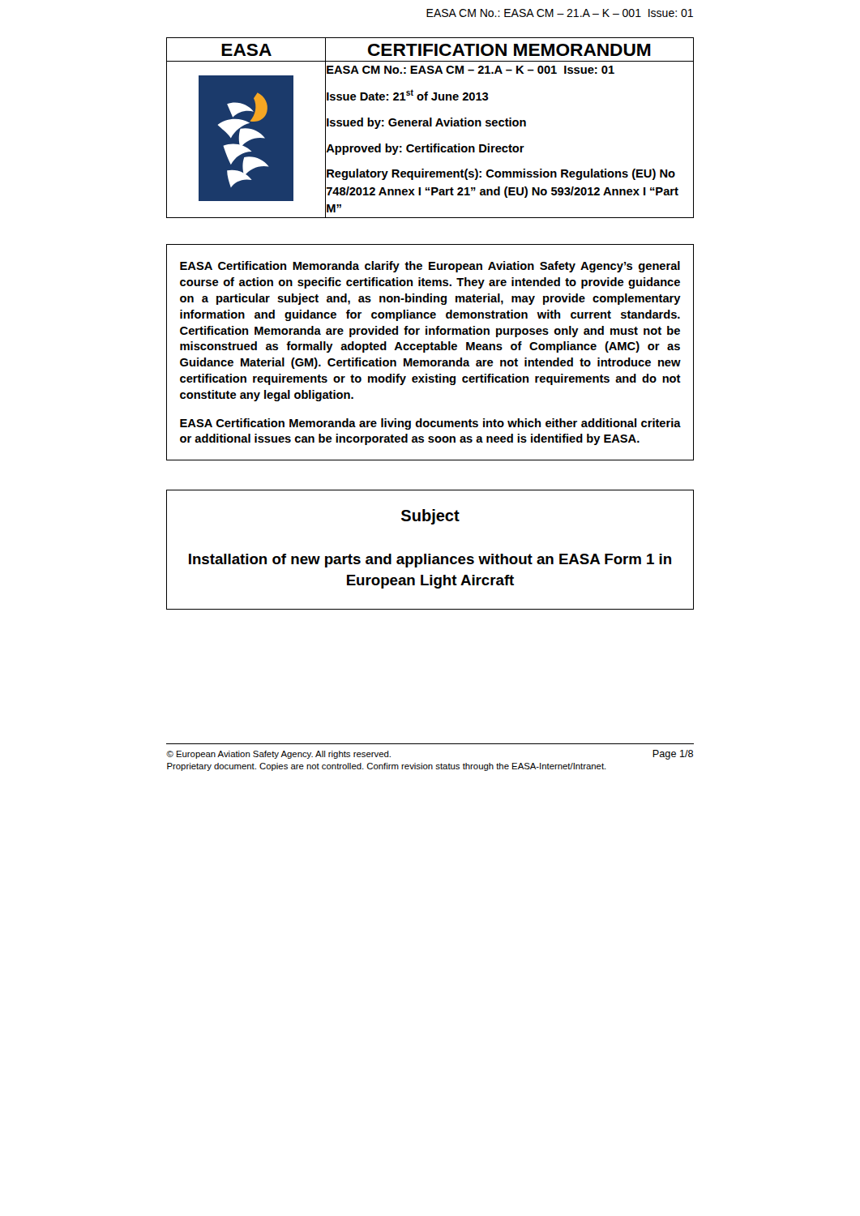EASA CM No.: EASA CM – 21.A – K – 001 Issue: 01
| EASA | CERTIFICATION MEMORANDUM |
| | EASA CM No.: EASA CM – 21.A – K – 001 Issue: 01 Issue Date: 21 st of June 2013 Issued by: General Aviation section Approved by: Certification Director Regulatory Requirement(s): Commission Regulations (EU) No 748/2012 Annex I “Part 21” and (EU) No 593/2012 Annex I “Part M” |
EASA Certification Memoranda clarify the European Aviation Safety Agency’s general course of action on specific certification items. They are intended to provide guidance on a particular subject and, as non-binding material, may provide complementary information and guidance for compliance demonstration with current standards. Certification Memoranda are provided for information purposes only and must not be misconstrued as formally adopted Acceptable Means of Compliance (AMC) or as Guidance Material (GM). Certification Memoranda are not intended to introduce new certification requirements or to modify existing certification requirements and do not constitute any legal obligation.
EASA Certification Memoranda are living documents into which either additional criteria or additional issues can be incorporated as soon as a need is identified by EASA.
Subject
Installation of new parts and appliances without an EASA Form 1 in European Light Aircraft
© European Aviation Safety Agency. All rights reserved.
Proprietary document. Copies are not controlled. Confirm revision status through the EASA-Internet/Intranet.
Page 1/8